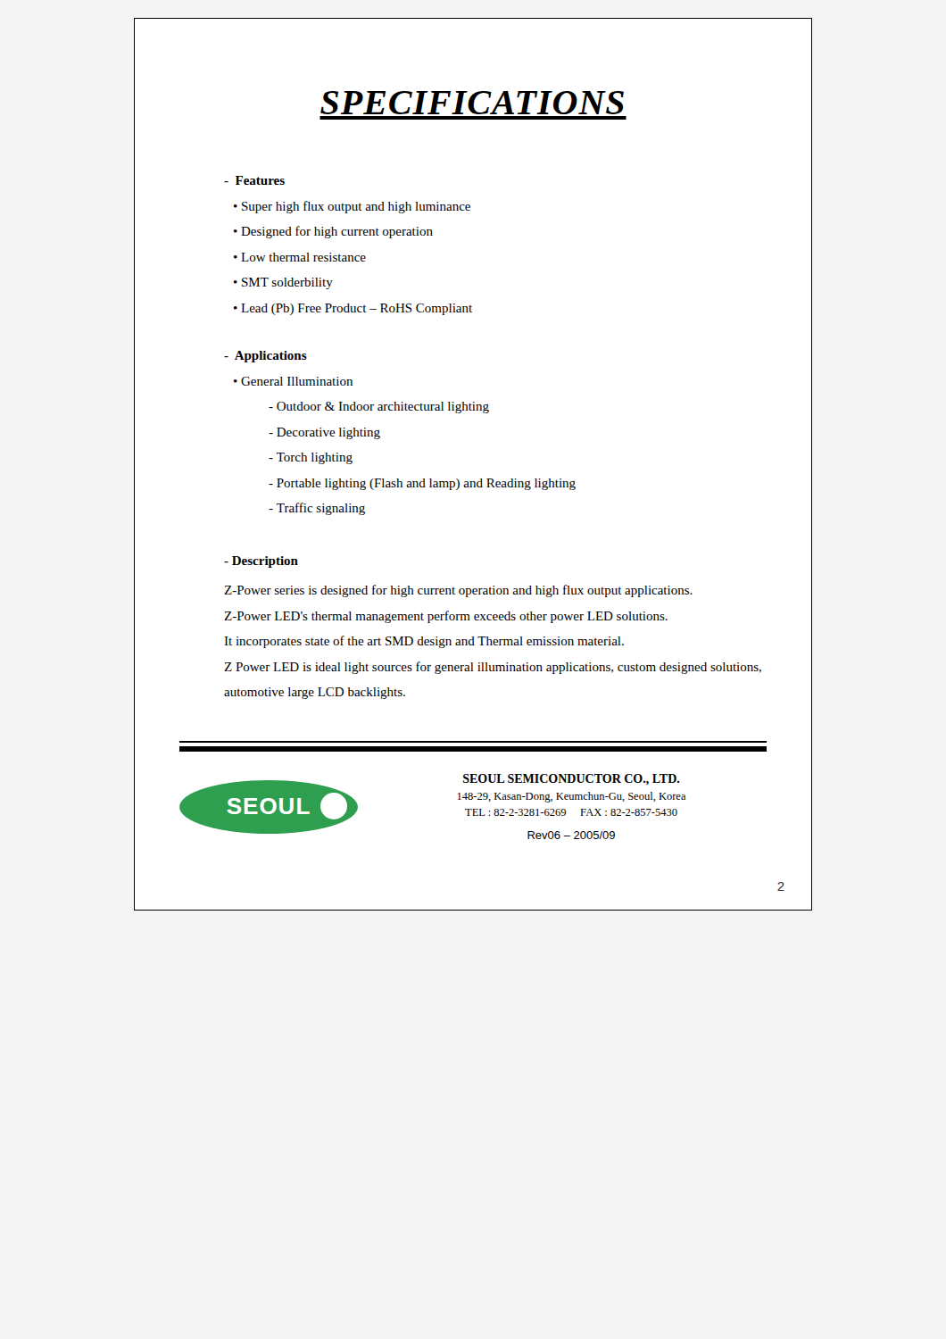SPECIFICATIONS
- Features
Super high flux output and high luminance
Designed for high current operation
Low thermal resistance
SMT solderbility
Lead (Pb) Free Product – RoHS Compliant
- Applications
General Illumination
Outdoor & Indoor architectural lighting
Decorative lighting
Torch lighting
Portable lighting (Flash and lamp) and Reading lighting
Traffic signaling
- Description
Z-Power series is designed for high current operation and high flux output applications.
Z-Power LED's thermal management perform exceeds other power LED solutions.
It incorporates state of the art SMD design and Thermal emission material.
Z Power LED is ideal light sources for general illumination applications, custom designed solutions, automotive large LCD backlights.
SEOUL
SEOUL SEMICONDUCTOR CO., LTD.
148-29, Kasan-Dong, Keumchun-Gu, Seoul, Korea
TEL : 82-2-3281-6269 FAX : 82-2-857-5430
Rev06 – 2005/09
2